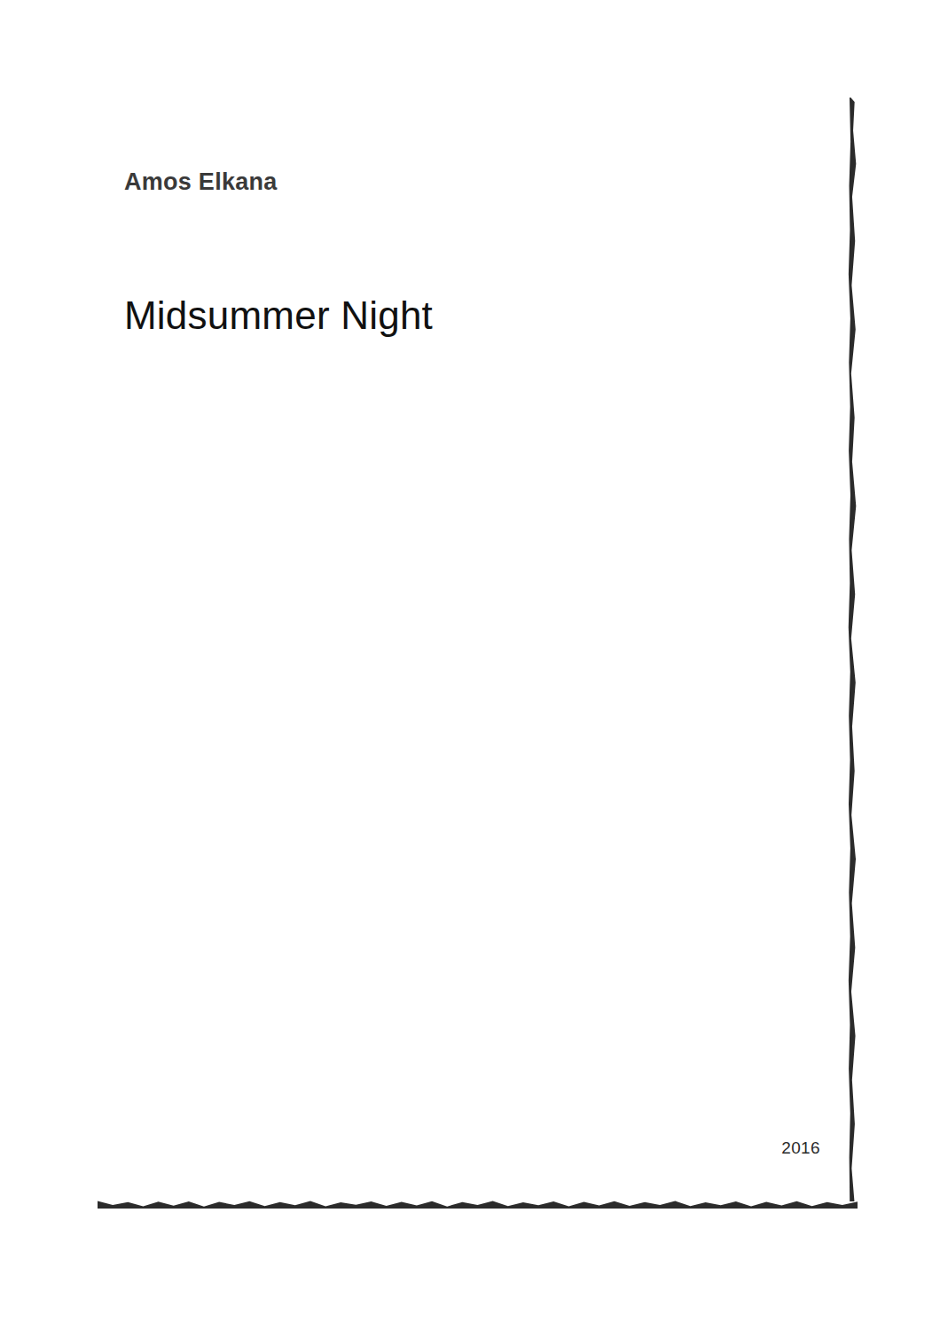Amos Elkana
Midsummer Night
2016